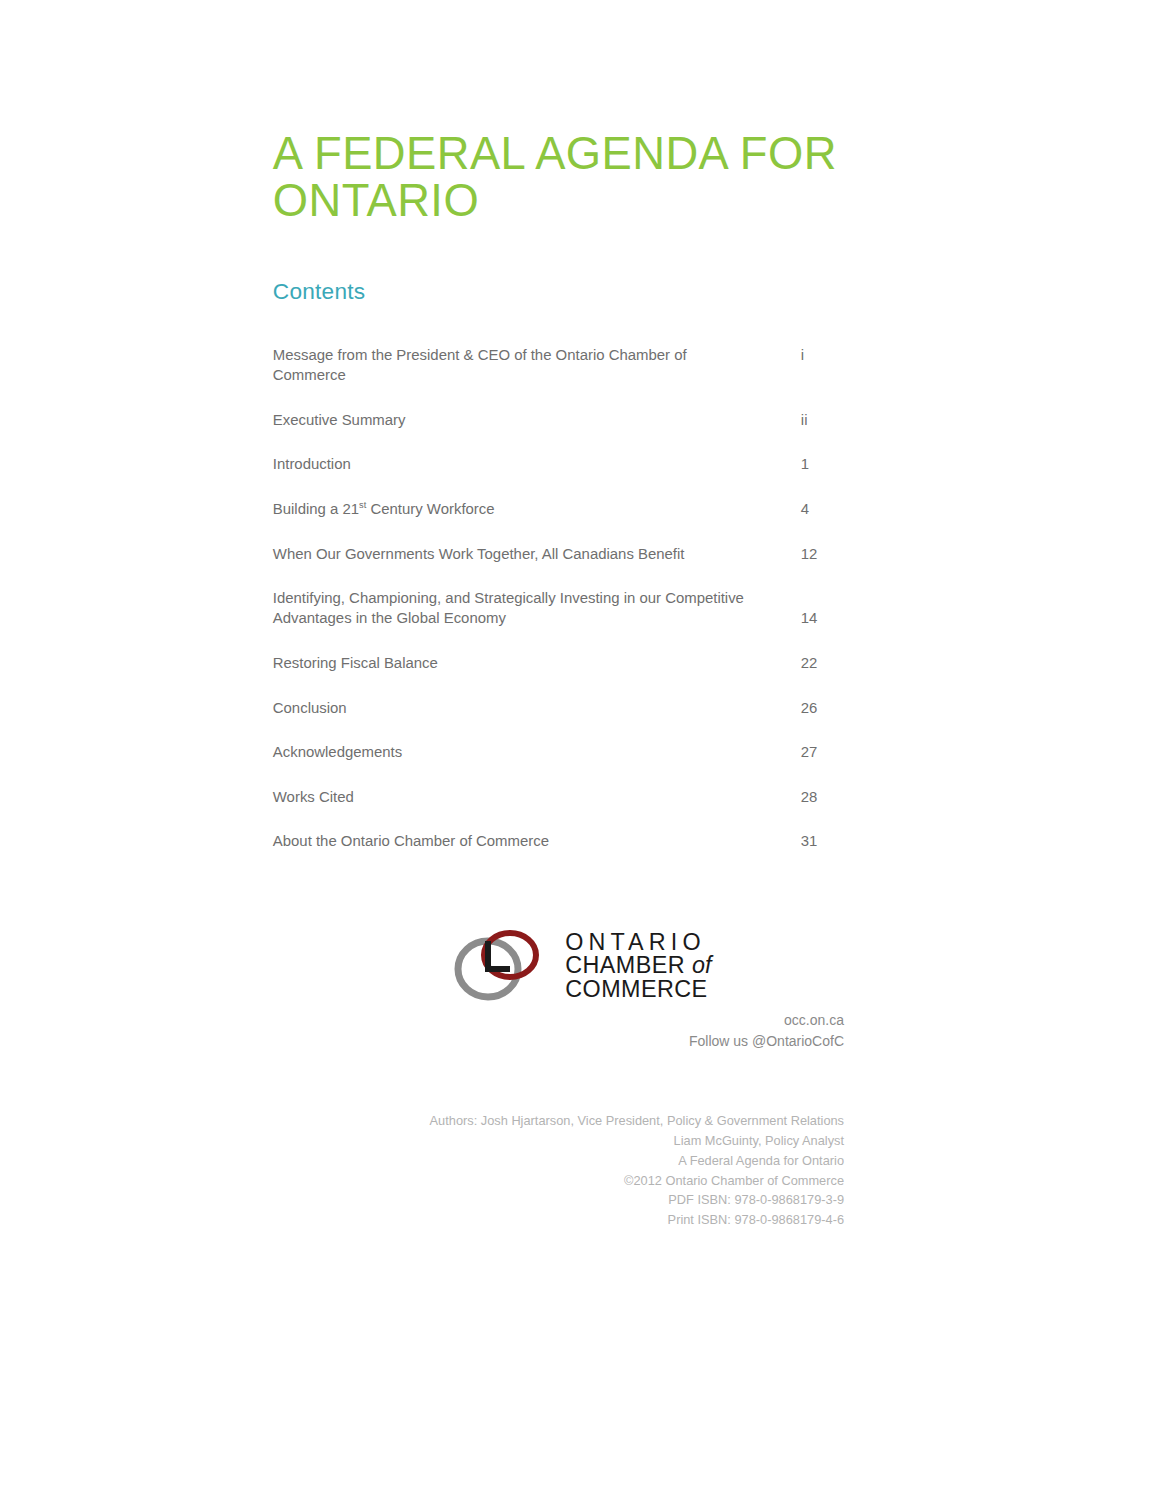A FEDERAL AGENDA FOR ONTARIO
Contents
| Message from the President & CEO of the Ontario Chamber of Commerce | i |
| Executive Summary | ii |
| Introduction | 1 |
| Building a 21 st Century Workforce | 4 |
| When Our Governments Work Together, All Canadians Benefit | 12 |
| Identifying, Championing, and Strategically Investing in our Competitive Advantages in the Global Economy | 14 |
| Restoring Fiscal Balance | 22 |
| Conclusion | 26 |
| Acknowledgements | 27 |
| Works Cited | 28 |
| About the Ontario Chamber of Commerce | 31 |
ONTARIO
CHAMBER of
COMMERCE
occ.on.ca
Follow us @OntarioCofC
Authors: Josh Hjartarson, Vice President, Policy & Government Relations
Liam McGuinty, Policy Analyst
A Federal Agenda for Ontario
©2012 Ontario Chamber of Commerce
PDF ISBN: 978-0-9868179-3-9
Print ISBN: 978-0-9868179-4-6